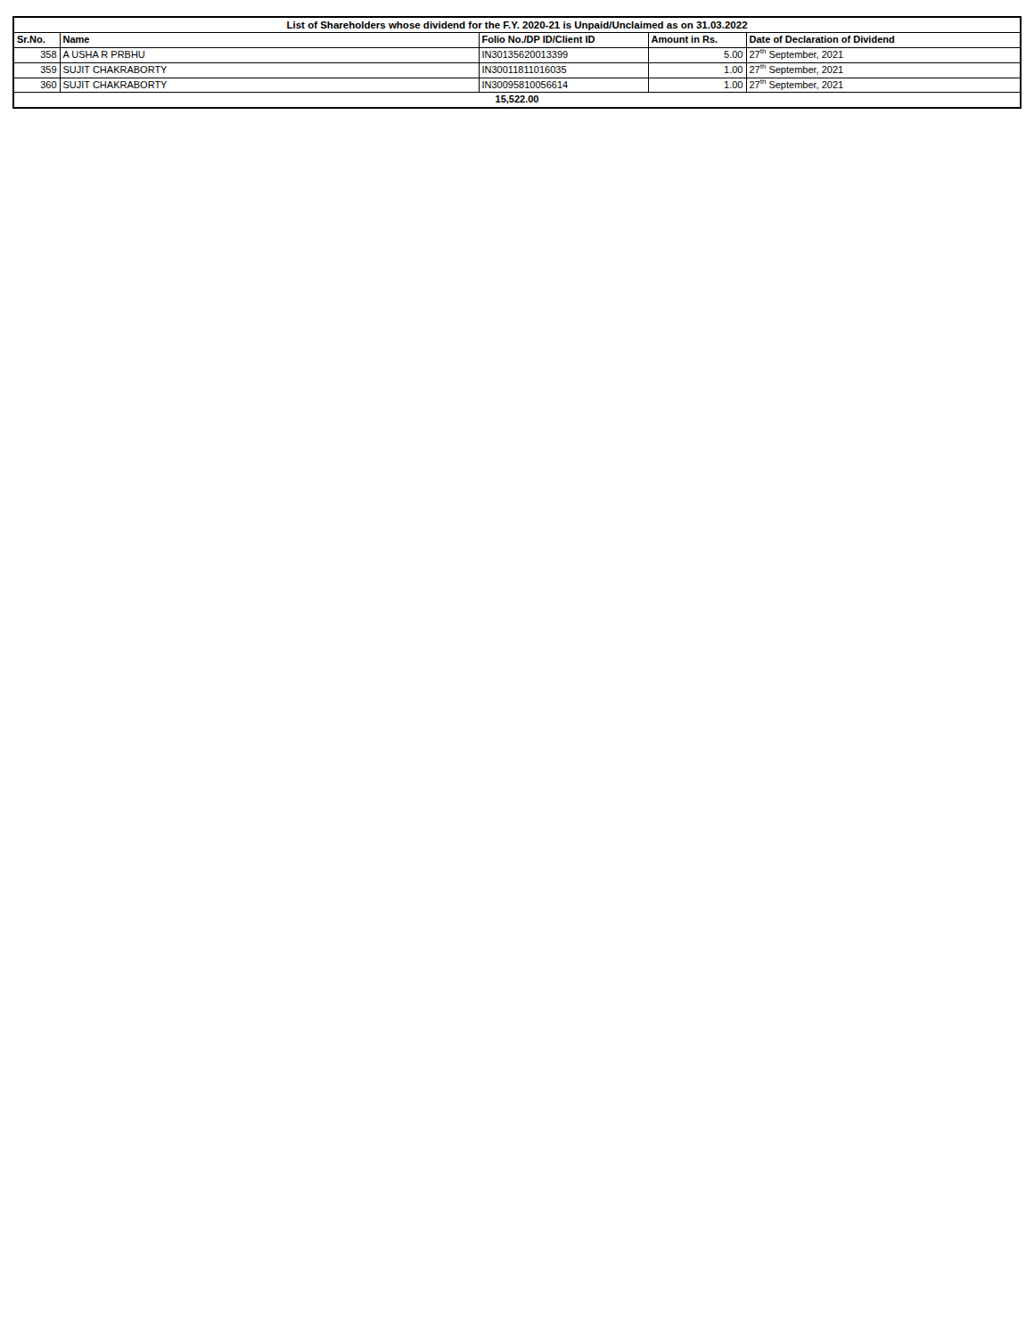| List of Shareholders whose dividend for the F.Y. 2020-21 is Unpaid/Unclaimed as on 31.03.2022 |
| Sr.No. | Name | Folio No./DP ID/Client ID | Amount in Rs. | Date of Declaration of Dividend |
| 358 | A USHA R PRBHU | IN30135620013399 | 5.00 | 27 th September, 2021 |
| 359 | SUJIT CHAKRABORTY | IN30011811016035 | 1.00 | 27 th September, 2021 |
| 360 | SUJIT CHAKRABORTY | IN30095810056614 | 1.00 | 27 th September, 2021 |
| 15,522.00 |